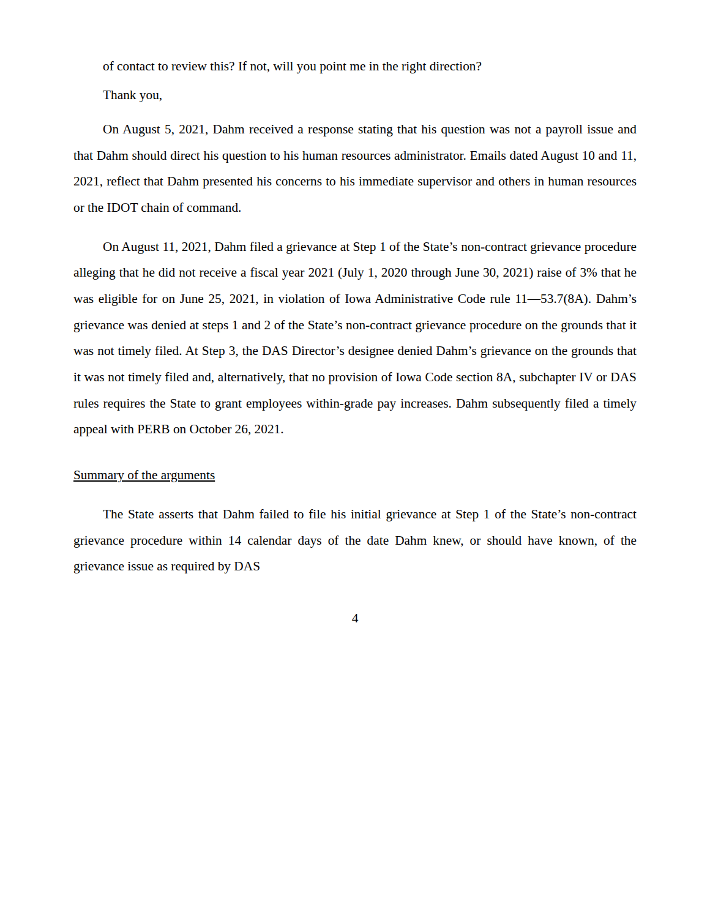of contact to review this? If not, will you point me in the right direction?
Thank you,
On August 5, 2021, Dahm received a response stating that his question was not a payroll issue and that Dahm should direct his question to his human resources administrator. Emails dated August 10 and 11, 2021, reflect that Dahm presented his concerns to his immediate supervisor and others in human resources or the IDOT chain of command.
On August 11, 2021, Dahm filed a grievance at Step 1 of the State’s non-contract grievance procedure alleging that he did not receive a fiscal year 2021 (July 1, 2020 through June 30, 2021) raise of 3% that he was eligible for on June 25, 2021, in violation of Iowa Administrative Code rule 11—53.7(8A). Dahm’s grievance was denied at steps 1 and 2 of the State’s non-contract grievance procedure on the grounds that it was not timely filed. At Step 3, the DAS Director’s designee denied Dahm’s grievance on the grounds that it was not timely filed and, alternatively, that no provision of Iowa Code section 8A, subchapter IV or DAS rules requires the State to grant employees within-grade pay increases. Dahm subsequently filed a timely appeal with PERB on October 26, 2021.
Summary of the arguments
The State asserts that Dahm failed to file his initial grievance at Step 1 of the State’s non-contract grievance procedure within 14 calendar days of the date Dahm knew, or should have known, of the grievance issue as required by DAS
4